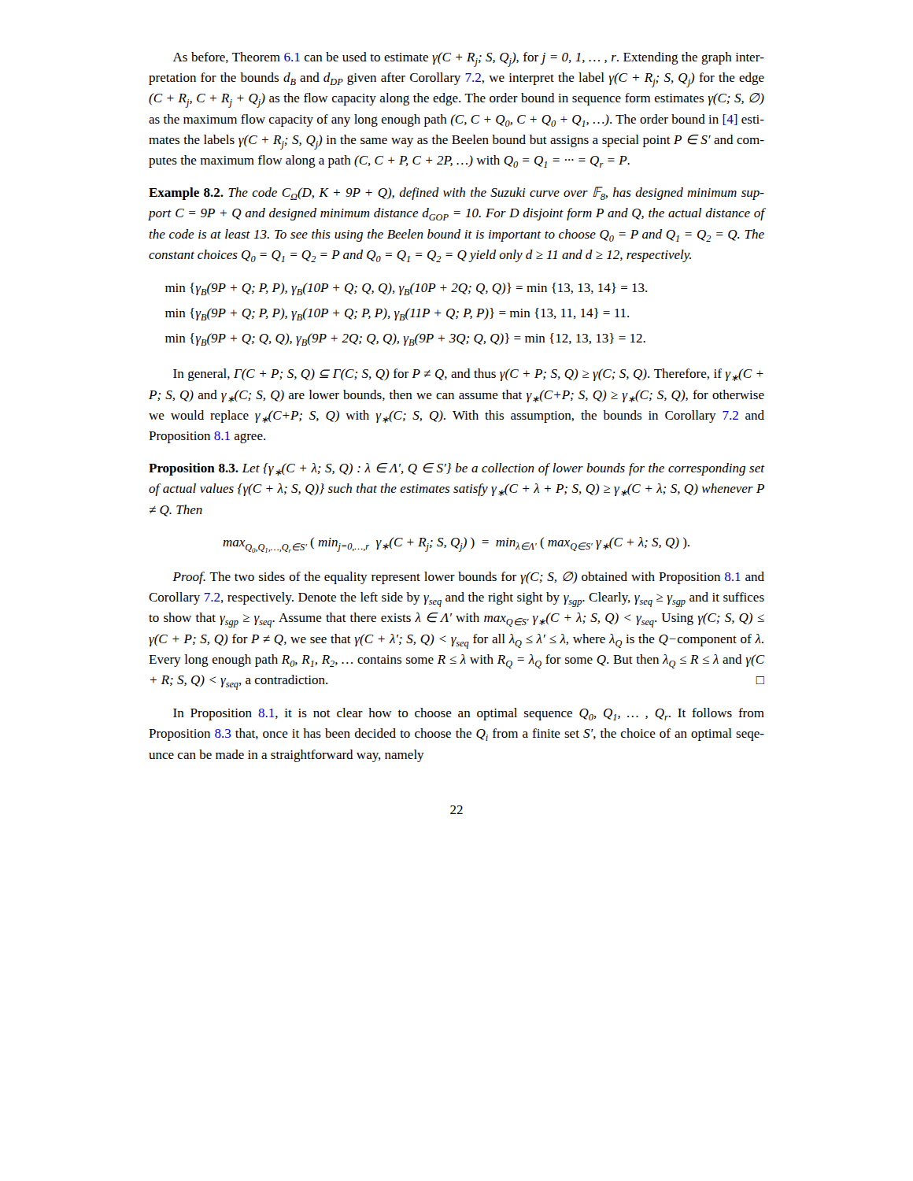As before, Theorem 6.1 can be used to estimate γ(C + Rj; S, Qj), for j = 0, 1, … , r. Extending the graph interpretation for the bounds dB and dDP given after Corollary 7.2, we interpret the label γ(C + Rj; S, Qj) for the edge (C + Rj, C + Rj + Qj) as the flow capacity along the edge. The order bound in sequence form estimates γ(C; S, ∅) as the maximum flow capacity of any long enough path (C, C + Q0, C + Q0 + Q1, …). The order bound in [4] estimates the labels γ(C + Rj; S, Qj) in the same way as the Beelen bound but assigns a special point P ∈ S′ and computes the maximum flow along a path (C, C + P, C + 2P, …) with Q0 = Q1 = ··· = Qr = P.
Example 8.2. The code CΩ(D, K + 9P + Q), defined with the Suzuki curve over 𝔽8, has designed minimum support C = 9P + Q and designed minimum distance dGOP = 10. For D disjoint form P and Q, the actual distance of the code is at least 13. To see this using the Beelen bound it is important to choose Q0 = P and Q1 = Q2 = Q. The constant choices Q0 = Q1 = Q2 = P and Q0 = Q1 = Q2 = Q yield only d ≥ 11 and d ≥ 12, respectively.
min {γB(9P + Q; P, P), γB(10P + Q; Q, Q), γB(10P + 2Q; Q, Q)} = min {13, 13, 14} = 13.
min {γB(9P + Q; P, P), γB(10P + Q; P, P), γB(11P + Q; P, P)} = min {13, 11, 14} = 11.
min {γB(9P + Q; Q, Q), γB(9P + 2Q; Q, Q), γB(9P + 3Q; Q, Q)} = min {12, 13, 13} = 12.
In general, Γ(C + P; S, Q) ⊆ Γ(C; S, Q) for P ≠ Q, and thus γ(C + P; S, Q) ≥ γ(C; S, Q). Therefore, if γ∗(C + P; S, Q) and γ∗(C; S, Q) are lower bounds, then we can assume that γ∗(C+P; S, Q) ≥ γ∗(C; S, Q), for otherwise we would replace γ∗(C+P; S, Q) with γ∗(C; S, Q). With this assumption, the bounds in Corollary 7.2 and Proposition 8.1 agree.
Proposition 8.3. Let {γ∗(C + λ; S, Q) : λ ∈ Λ′, Q ∈ S′} be a collection of lower bounds for the corresponding set of actual values {γ(C + λ; S, Q)} such that the estimates satisfy γ∗(C + λ + P; S, Q) ≥ γ∗(C + λ; S, Q) whenever P ≠ Q. Then
maxQ0,Q1,…,Qr∈S′ ( minj=0,…,r γ∗(C + Rj; S, Qj) ) = minλ∈Λ′ ( maxQ∈S′ γ∗(C + λ; S, Q) ).
Proof. The two sides of the equality represent lower bounds for γ(C; S, ∅) obtained with Proposition 8.1 and Corollary 7.2, respectively. Denote the left side by γseq and the right sight by γsgp. Clearly, γseq ≥ γsgp and it suffices to show that γsgp ≥ γseq. Assume that there exists λ ∈ Λ′ with maxQ∈S′ γ∗(C + λ; S, Q) < γseq. Using γ(C; S, Q) ≤ γ(C + P; S, Q) for P ≠ Q, we see that γ(C + λ′; S, Q) < γseq for all λQ ≤ λ′ ≤ λ, where λQ is the Q−component of λ. Every long enough path R0, R1, R2, … contains some R ≤ λ with RQ = λQ for some Q. But then λQ ≤ R ≤ λ and γ(C + R; S, Q) < γseq, a contradiction. □
In Proposition 8.1, it is not clear how to choose an optimal sequence Q0, Q1, … , Qr. It follows from Proposition 8.3 that, once it has been decided to choose the Qi from a finite set S′, the choice of an optimal seqeunce can be made in a straightforward way, namely
22